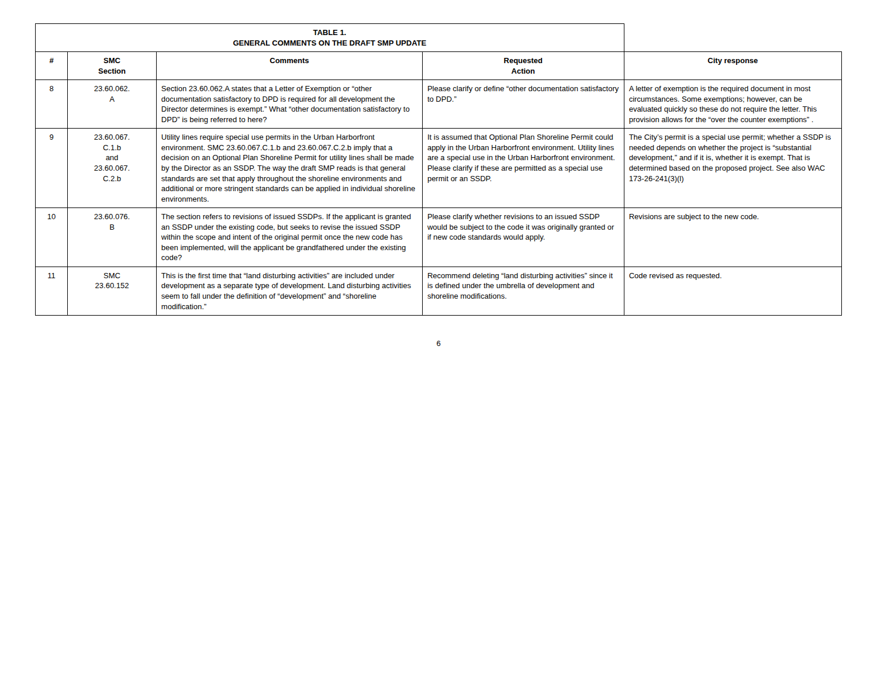| TABLE 1. GENERAL COMMENTS ON THE DRAFT SMP UPDATE | |
| --- | --- |
| # | SMC Section | Comments | Requested Action | City response |
| 8 | 23.60.062. A | Section 23.60.062.A states that a Letter of Exemption or “other documentation satisfactory to DPD is required for all development the Director determines is exempt.” What “other documentation satisfactory to DPD” is being referred to here? | Please clarify or define “other documentation satisfactory to DPD.” | A letter of exemption is the required document in most circumstances. Some exemptions; however, can be evaluated quickly so these do not require the letter. This provision allows for the “over the counter exemptions” . |
| 9 | 23.60.067. C.1.b and 23.60.067. C.2.b | Utility lines require special use permits in the Urban Harborfront environment. SMC 23.60.067.C.1.b and 23.60.067.C.2.b imply that a decision on an Optional Plan Shoreline Permit for utility lines shall be made by the Director as an SSDP. The way the draft SMP reads is that general standards are set that apply throughout the shoreline environments and additional or more stringent standards can be applied in individual shoreline environments. | It is assumed that Optional Plan Shoreline Permit could apply in the Urban Harborfront environment. Utility lines are a special use in the Urban Harborfront environment. Please clarify if these are permitted as a special use permit or an SSDP. | The City’s permit is a special use permit; whether a SSDP is needed depends on whether the project is “substantial development,” and if it is, whether it is exempt. That is determined based on the proposed project. See also WAC 173-26-241(3)(l) |
| 10 | 23.60.076. B | The section refers to revisions of issued SSDPs. If the applicant is granted an SSDP under the existing code, but seeks to revise the issued SSDP within the scope and intent of the original permit once the new code has been implemented, will the applicant be grandfathered under the existing code? | Please clarify whether revisions to an issued SSDP would be subject to the code it was originally granted or if new code standards would apply. | Revisions are subject to the new code. |
| 11 | SMC 23.60.152 | This is the first time that “land disturbing activities” are included under development as a separate type of development. Land disturbing activities seem to fall under the definition of “development” and “shoreline modification.” | Recommend deleting “land disturbing activities” since it is defined under the umbrella of development and shoreline modifications. | Code revised as requested. |
6